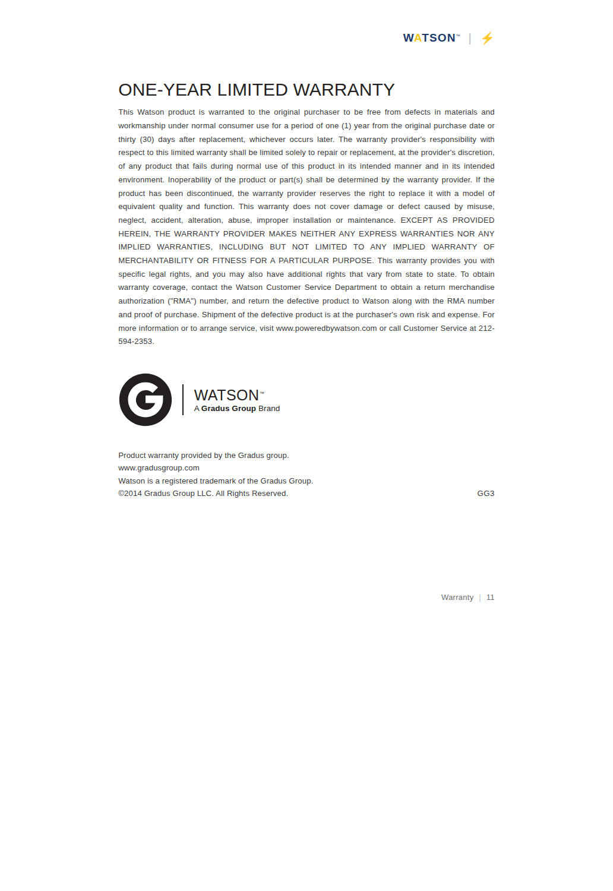WATSON™ | ⚡
ONE-YEAR LIMITED WARRANTY
This Watson product is warranted to the original purchaser to be free from defects in materials and workmanship under normal consumer use for a period of one (1) year from the original purchase date or thirty (30) days after replacement, whichever occurs later. The warranty provider's responsibility with respect to this limited warranty shall be limited solely to repair or replacement, at the provider's discretion, of any product that fails during normal use of this product in its intended manner and in its intended environment. Inoperability of the product or part(s) shall be determined by the warranty provider. If the product has been discontinued, the warranty provider reserves the right to replace it with a model of equivalent quality and function. This warranty does not cover damage or defect caused by misuse, neglect, accident, alteration, abuse, improper installation or maintenance. EXCEPT AS PROVIDED HEREIN, THE WARRANTY PROVIDER MAKES NEITHER ANY EXPRESS WARRANTIES NOR ANY IMPLIED WARRANTIES, INCLUDING BUT NOT LIMITED TO ANY IMPLIED WARRANTY OF MERCHANTABILITY OR FITNESS FOR A PARTICULAR PURPOSE. This warranty provides you with specific legal rights, and you may also have additional rights that vary from state to state. To obtain warranty coverage, contact the Watson Customer Service Department to obtain a return merchandise authorization ("RMA") number, and return the defective product to Watson along with the RMA number and proof of purchase. Shipment of the defective product is at the purchaser's own risk and expense. For more information or to arrange service, visit www.poweredbywatson.com or call Customer Service at 212-594-2353.
WATSON™ A Gradus Group Brand
Product warranty provided by the Gradus group.
www.gradusgroup.com
Watson is a registered trademark of the Gradus Group.
©2014 Gradus Group LLC. All Rights Reserved. GG3
Warranty | 11